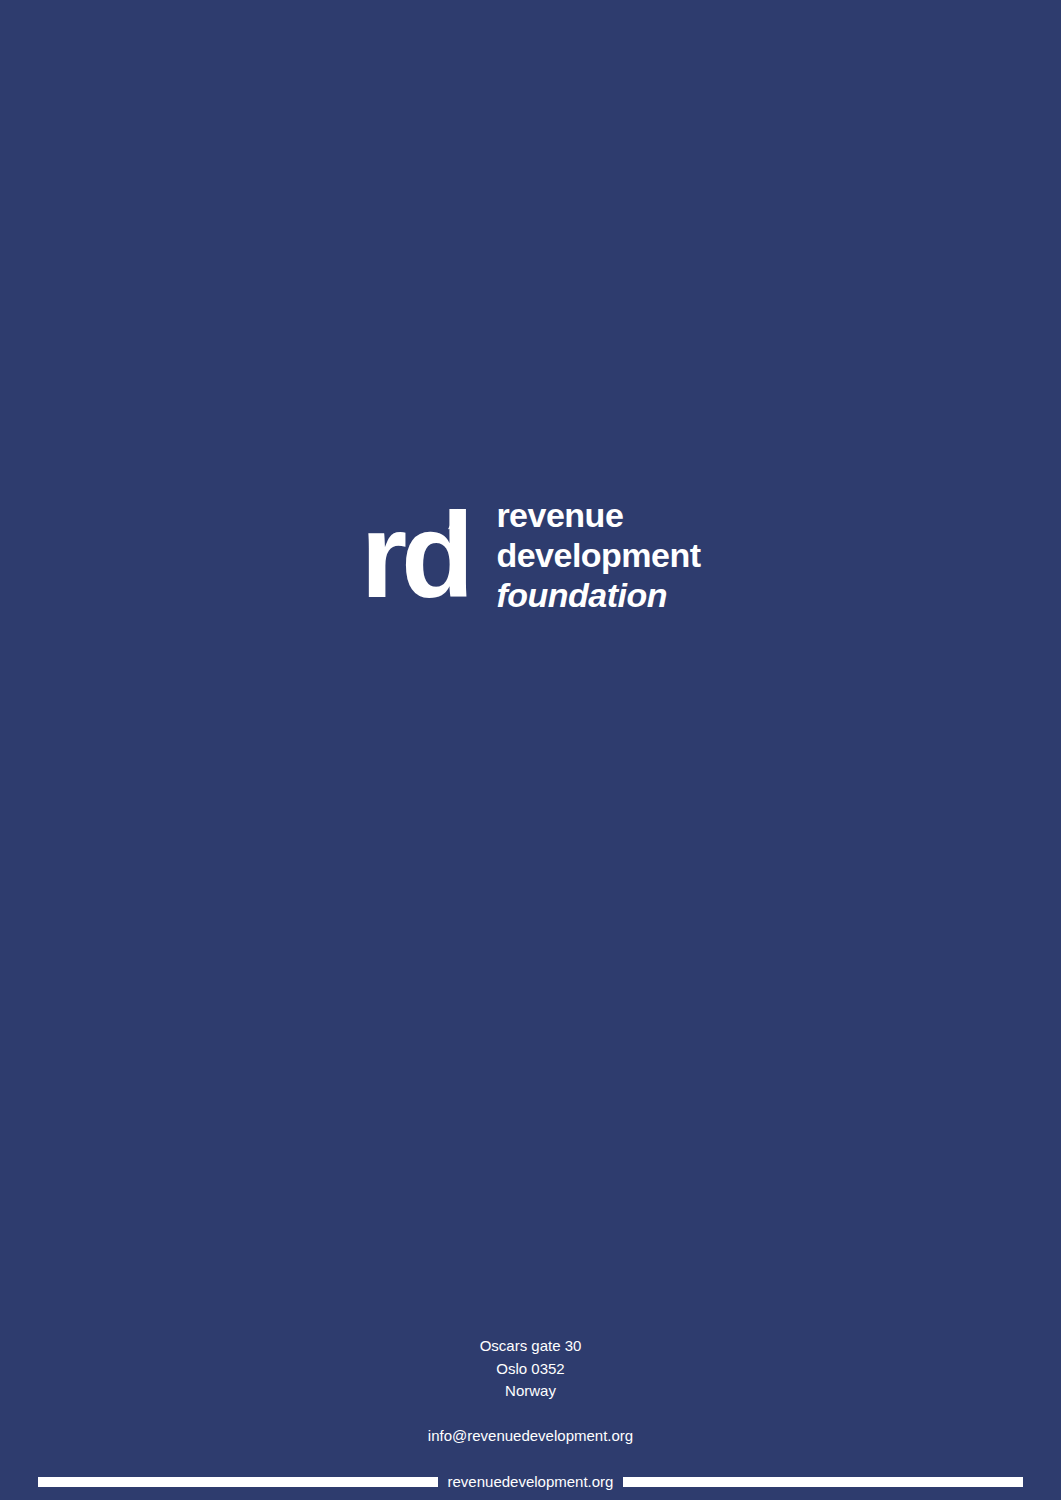r d
revenue
development
foundation
Oscars gate 30
Oslo 0352
Norway
info@revenuedevelopment.org
revenuedevelopment.org